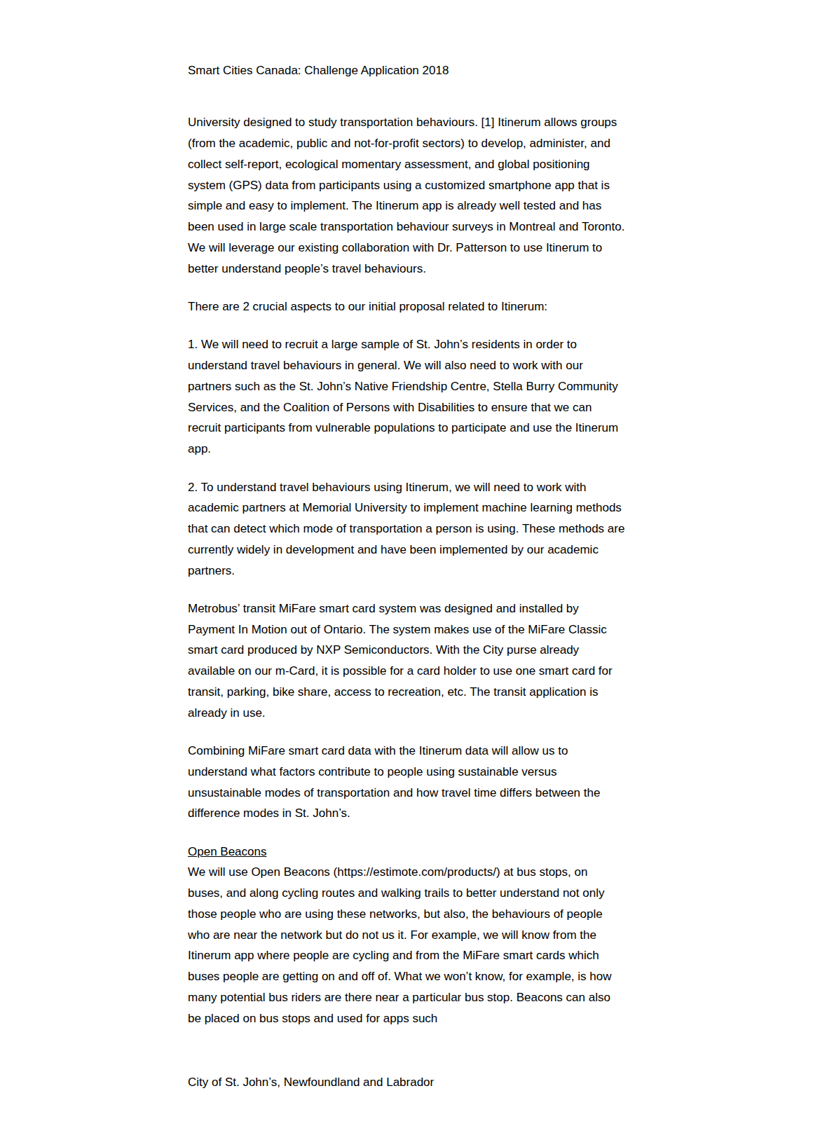Smart Cities Canada: Challenge Application 2018
University designed to study transportation behaviours. [1] Itinerum allows groups (from the academic, public and not-for-profit sectors) to develop, administer, and collect self-report, ecological momentary assessment, and global positioning system (GPS) data from participants using a customized smartphone app that is simple and easy to implement. The Itinerum app is already well tested and has been used in large scale transportation behaviour surveys in Montreal and Toronto. We will leverage our existing collaboration with Dr. Patterson to use Itinerum to better understand people’s travel behaviours.
There are 2 crucial aspects to our initial proposal related to Itinerum:
1. We will need to recruit a large sample of St. John’s residents in order to understand travel behaviours in general. We will also need to work with our partners such as the St. John’s Native Friendship Centre, Stella Burry Community Services, and the Coalition of Persons with Disabilities to ensure that we can recruit participants from vulnerable populations to participate and use the Itinerum app.
2. To understand travel behaviours using Itinerum, we will need to work with academic partners at Memorial University to implement machine learning methods that can detect which mode of transportation a person is using. These methods are currently widely in development and have been implemented by our academic partners.
Metrobus’ transit MiFare smart card system was designed and installed by Payment In Motion out of Ontario. The system makes use of the MiFare Classic smart card produced by NXP Semiconductors. With the City purse already available on our m-Card, it is possible for a card holder to use one smart card for transit, parking, bike share, access to recreation, etc. The transit application is already in use.
Combining MiFare smart card data with the Itinerum data will allow us to understand what factors contribute to people using sustainable versus unsustainable modes of transportation and how travel time differs between the difference modes in St. John’s.
Open Beacons
We will use Open Beacons (https://estimote.com/products/) at bus stops, on buses, and along cycling routes and walking trails to better understand not only those people who are using these networks, but also, the behaviours of people who are near the network but do not us it. For example, we will know from the Itinerum app where people are cycling and from the MiFare smart cards which buses people are getting on and off of. What we won’t know, for example, is how many potential bus riders are there near a particular bus stop. Beacons can also be placed on bus stops and used for apps such
City of St. John’s, Newfoundland and Labrador